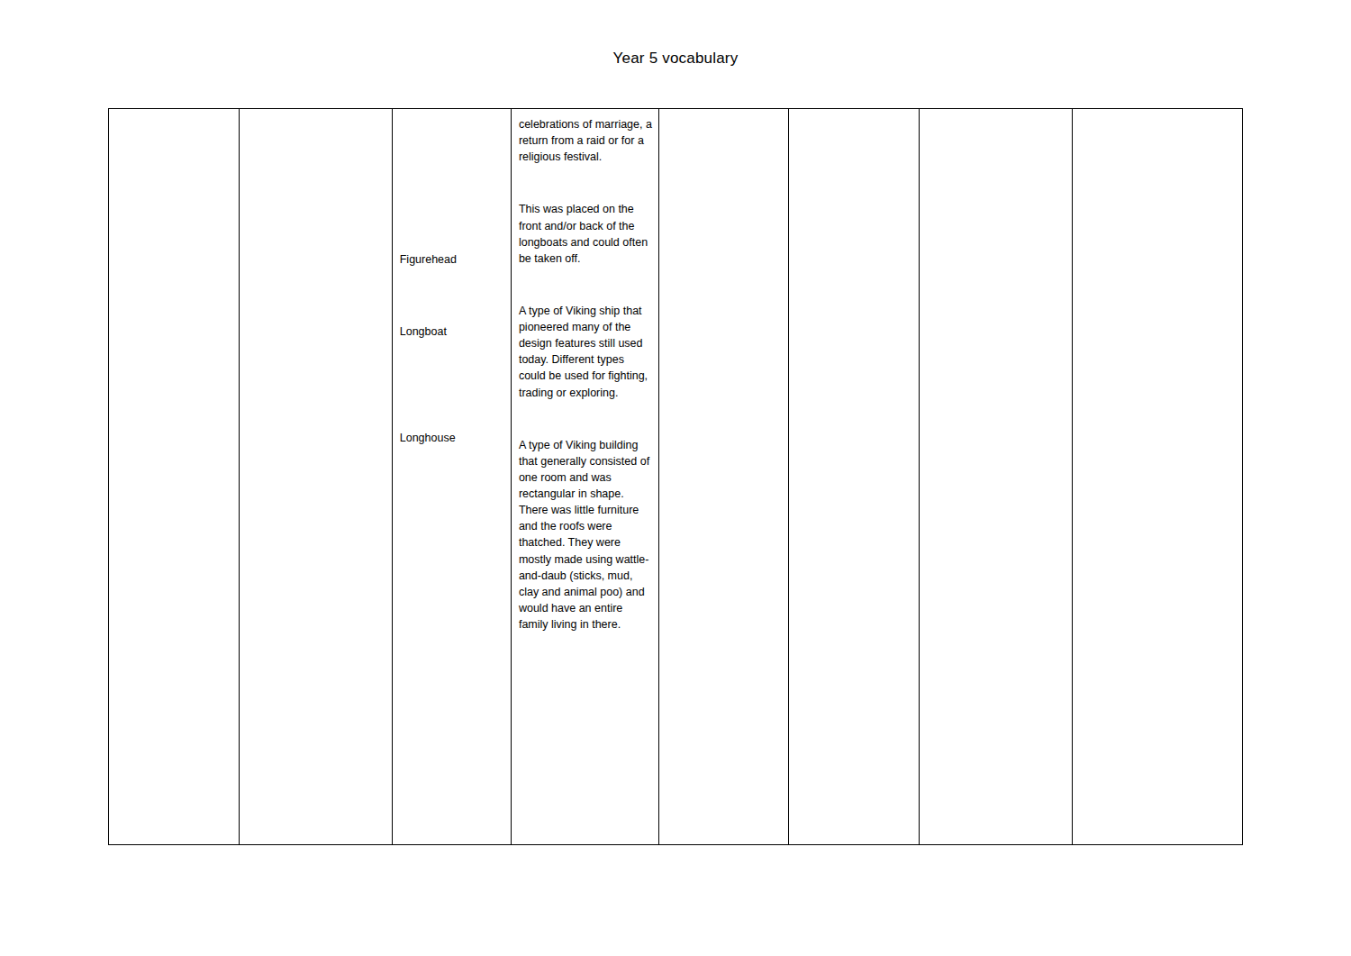Year 5 vocabulary
| | | Figurehead Longboat Longhouse | celebrations of marriage, a return from a raid or for a religious festival. This was placed on the front and/or back of the longboats and could often be taken off. A type of Viking ship that pioneered many of the design features still used today. Different types could be used for fighting, trading or exploring. A type of Viking building that generally consisted of one room and was rectangular in shape. There was little furniture and the roofs were thatched. They were mostly made using wattle-and-daub (sticks, mud, clay and animal poo) and would have an entire family living in there. | | | | |